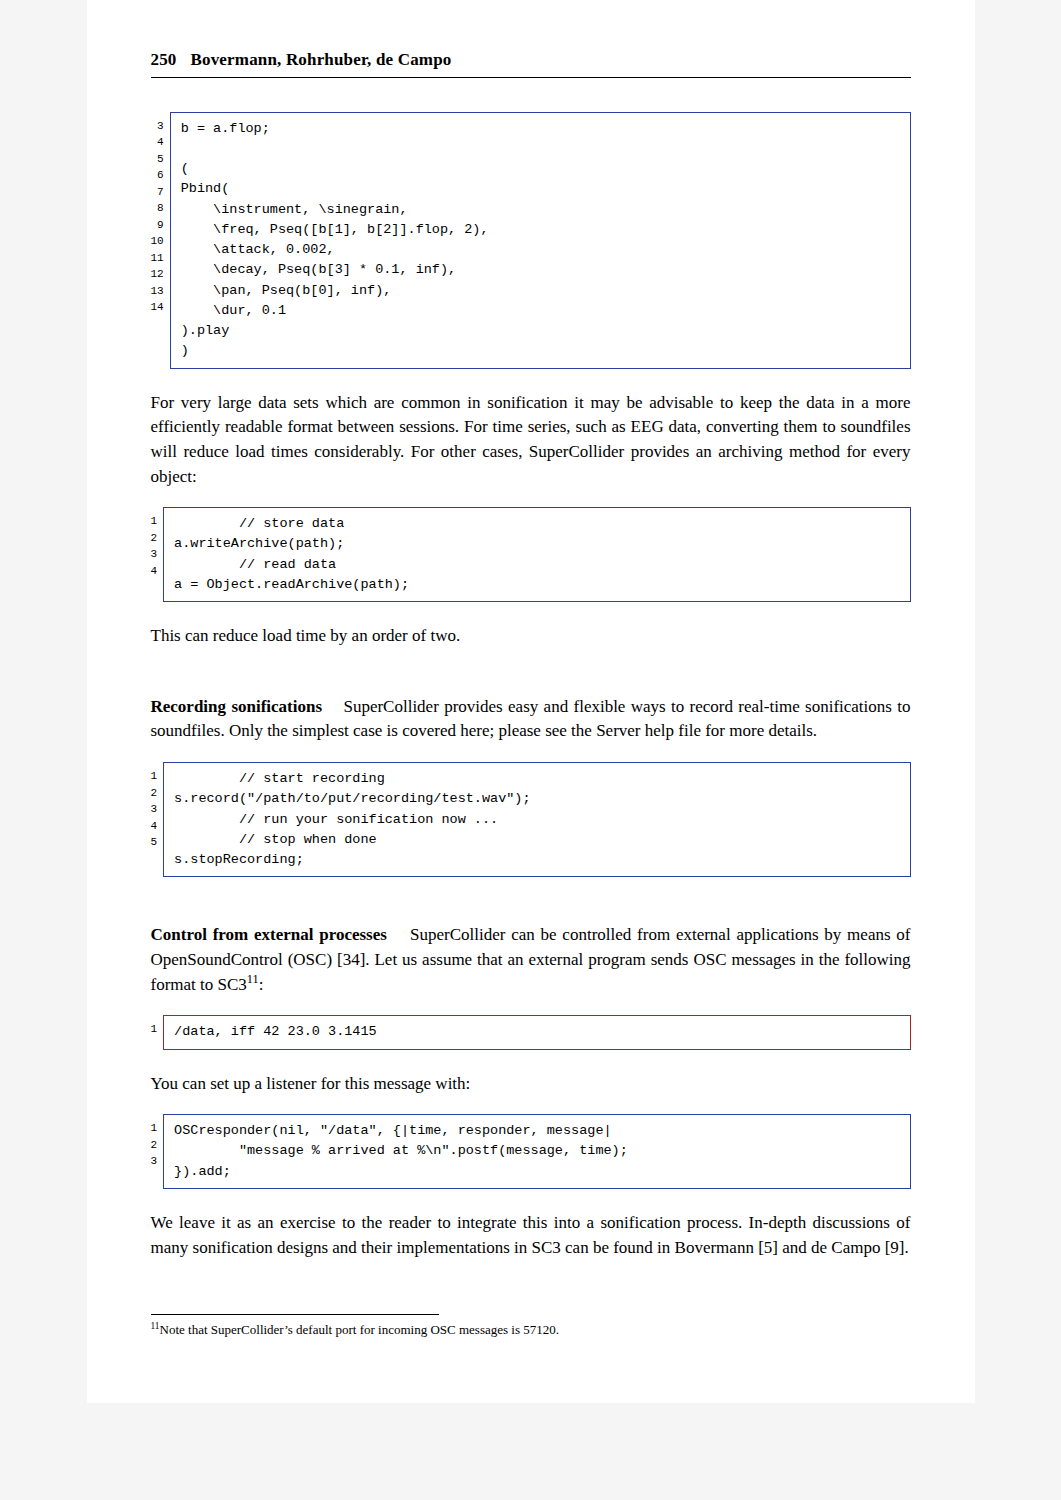250 Bovermann, Rohrhuber, de Campo
3
4
5
6
7
8
9
10
11
12
13
14
b = a.flop; ( Pbind( \instrument, \sinegrain, \freq, Pseq([b[1], b[2]].flop, 2), \attack, 0.002, \decay, Pseq(b[3] * 0.1, inf), \pan, Pseq(b[0], inf), \dur, 0.1 ).play )
For very large data sets which are common in sonification it may be advisable to keep the data in a more efficiently readable format between sessions. For time series, such as EEG data, converting them to soundfiles will reduce load times considerably. For other cases, SuperCollider provides an archiving method for every object:
1
2
3
4
// store data a.writeArchive(path); // read data a = Object.readArchive(path);
This can reduce load time by an order of two.
Recording sonifications SuperCollider provides easy and flexible ways to record real-time sonifications to soundfiles. Only the simplest case is covered here; please see the Server help file for more details.
1
2
3
4
5
// start recording s.record("/path/to/put/recording/test.wav"); // run your sonification now ... // stop when done s.stopRecording;
Control from external processes SuperCollider can be controlled from external applications by means of OpenSoundControl (OSC) [34]. Let us assume that an external program sends OSC messages in the following format to SC311:
1
/data, iff 42 23.0 3.1415
You can set up a listener for this message with:
1
2
3
OSCresponder(nil, "/data", {|time, responder, message| "message % arrived at %\n".postf(message, time); }).add;
We leave it as an exercise to the reader to integrate this into a sonification process. In-depth discussions of many sonification designs and their implementations in SC3 can be found in Bovermann [5] and de Campo [9].
11Note that SuperCollider’s default port for incoming OSC messages is 57120.